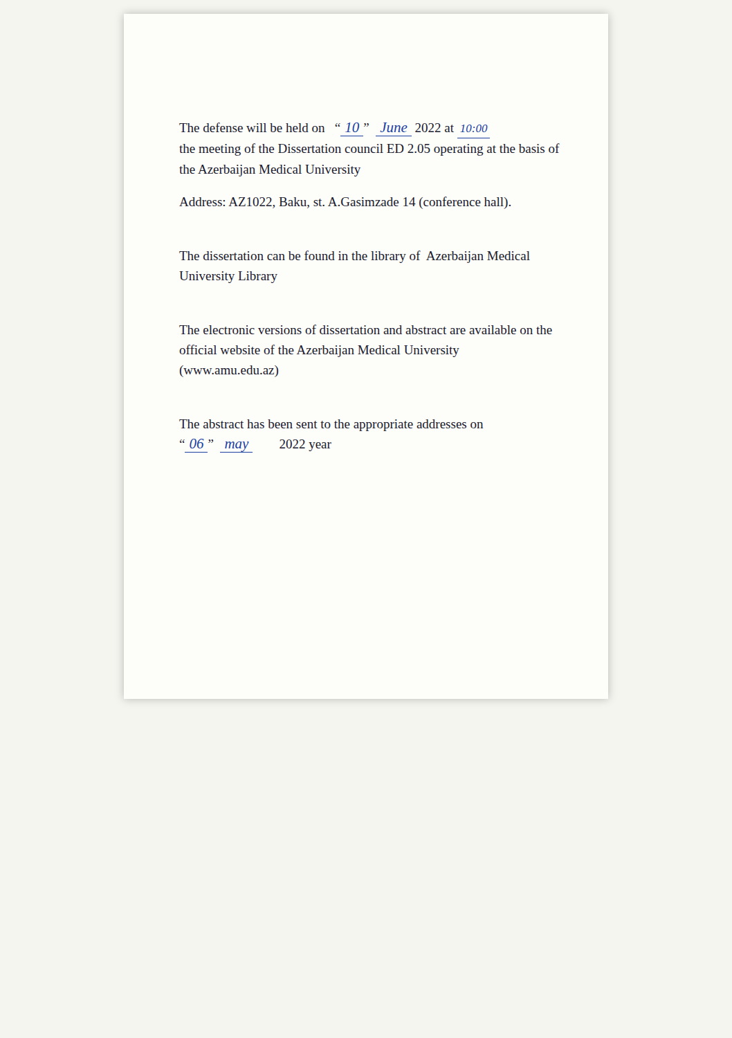The defense will be held on “10” June 2022 at 10:00
the meeting of the Dissertation council ED 2.05 operating at the basis of the Azerbaijan Medical University
Address: AZ1022, Baku, st. A.Gasimzade 14 (conference hall).
The dissertation can be found in the library of Azerbaijan Medical University Library
The electronic versions of dissertation and abstract are available on the official website of the Azerbaijan Medical University (www.amu.edu.az)
The abstract has been sent to the appropriate addresses on
“06” may 2022 year